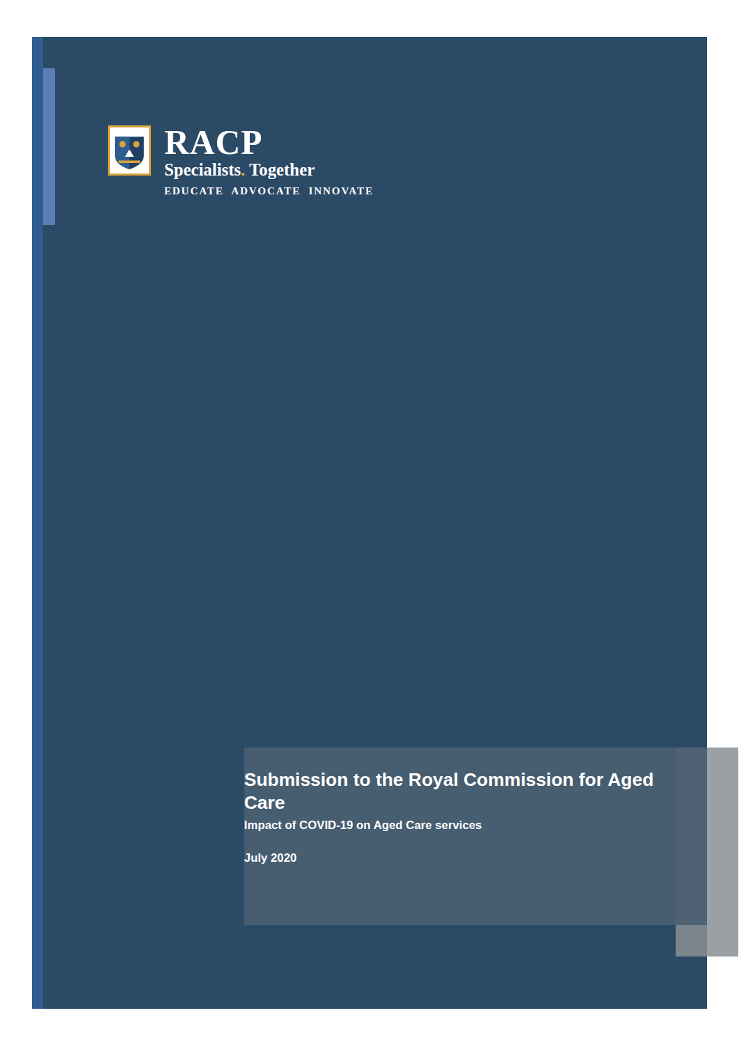RACP Specialists. Together EDUCATE ADVOCATE INNOVATE
Submission to the Royal Commission for Aged Care
Impact of COVID-19 on Aged Care services
July 2020